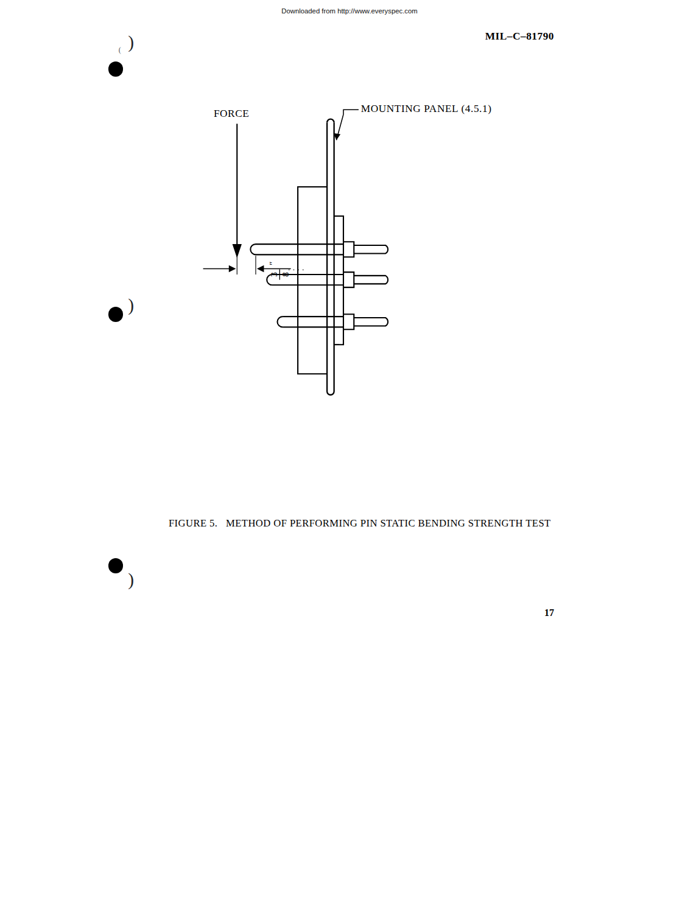Downloaded from http://www.everyspec.com
MIL–C–81790
)
)
)
(
FORCE MOUNTING PANEL (4.5.1) 3 8 ″
FIGURE 5. METHOD OF PERFORMING PIN STATIC BENDING STRENGTH TEST
17